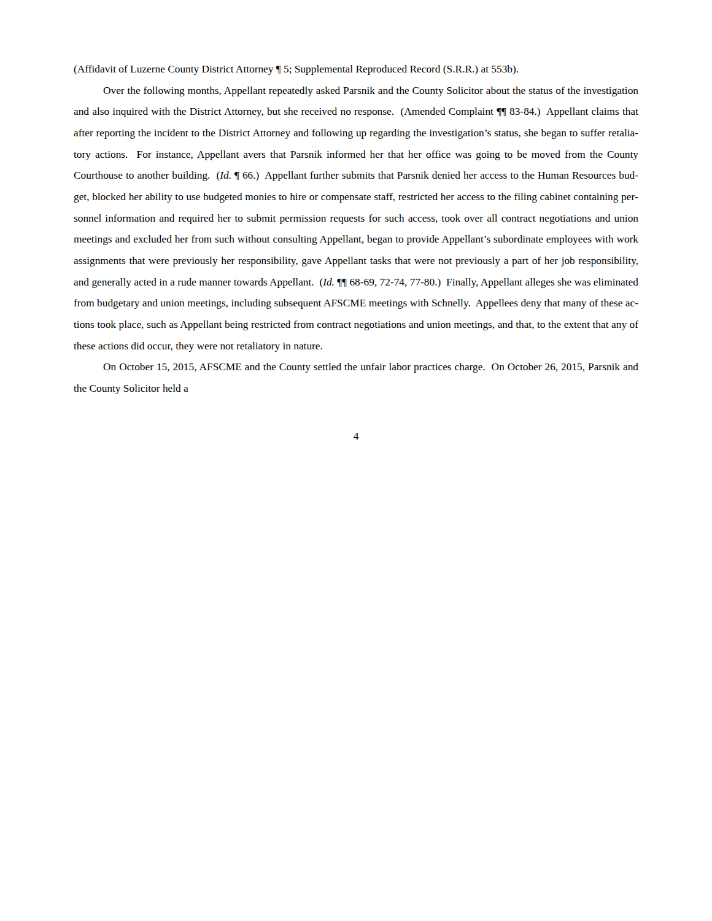(Affidavit of Luzerne County District Attorney ¶ 5; Supplemental Reproduced Record (S.R.R.) at 553b).
Over the following months, Appellant repeatedly asked Parsnik and the County Solicitor about the status of the investigation and also inquired with the District Attorney, but she received no response. (Amended Complaint ¶¶ 83-84.) Appellant claims that after reporting the incident to the District Attorney and following up regarding the investigation’s status, she began to suffer retaliatory actions. For instance, Appellant avers that Parsnik informed her that her office was going to be moved from the County Courthouse to another building. (Id. ¶ 66.) Appellant further submits that Parsnik denied her access to the Human Resources budget, blocked her ability to use budgeted monies to hire or compensate staff, restricted her access to the filing cabinet containing personnel information and required her to submit permission requests for such access, took over all contract negotiations and union meetings and excluded her from such without consulting Appellant, began to provide Appellant’s subordinate employees with work assignments that were previously her responsibility, gave Appellant tasks that were not previously a part of her job responsibility, and generally acted in a rude manner towards Appellant. (Id. ¶¶ 68-69, 72-74, 77-80.) Finally, Appellant alleges she was eliminated from budgetary and union meetings, including subsequent AFSCME meetings with Schnelly. Appellees deny that many of these actions took place, such as Appellant being restricted from contract negotiations and union meetings, and that, to the extent that any of these actions did occur, they were not retaliatory in nature.
On October 15, 2015, AFSCME and the County settled the unfair labor practices charge. On October 26, 2015, Parsnik and the County Solicitor held a
4